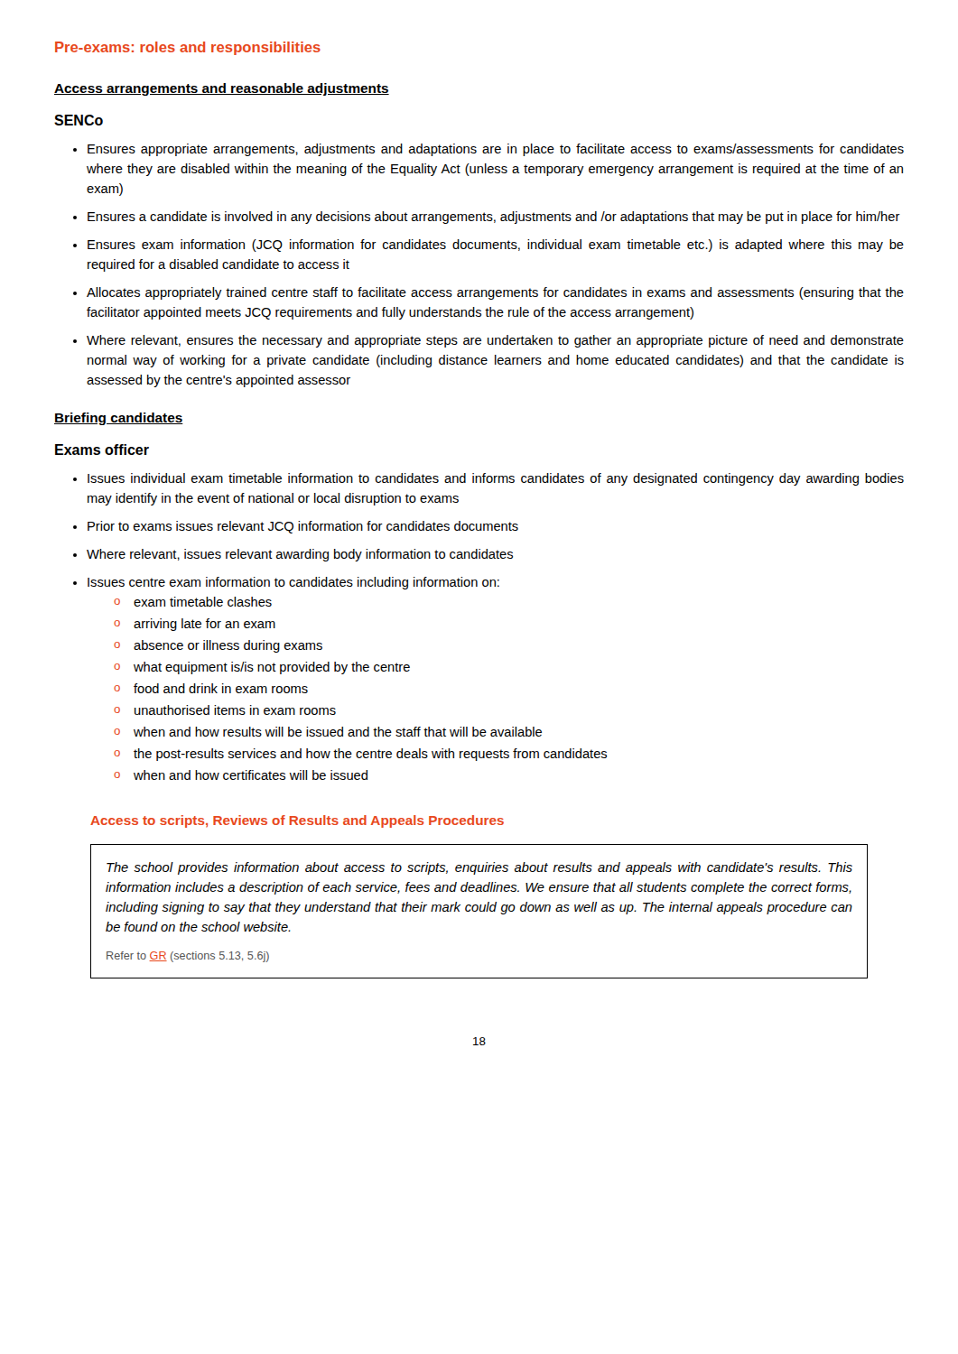Pre-exams: roles and responsibilities
Access arrangements and reasonable adjustments
SENCo
Ensures appropriate arrangements, adjustments and adaptations are in place to facilitate access to exams/assessments for candidates where they are disabled within the meaning of the Equality Act (unless a temporary emergency arrangement is required at the time of an exam)
Ensures a candidate is involved in any decisions about arrangements, adjustments and /or adaptations that may be put in place for him/her
Ensures exam information (JCQ information for candidates documents, individual exam timetable etc.) is adapted where this may be required for a disabled candidate to access it
Allocates appropriately trained centre staff to facilitate access arrangements for candidates in exams and assessments (ensuring that the facilitator appointed meets JCQ requirements and fully understands the rule of the access arrangement)
Where relevant, ensures the necessary and appropriate steps are undertaken to gather an appropriate picture of need and demonstrate normal way of working for a private candidate (including distance learners and home educated candidates) and that the candidate is assessed by the centre's appointed assessor
Briefing candidates
Exams officer
Issues individual exam timetable information to candidates and informs candidates of any designated contingency day awarding bodies may identify in the event of national or local disruption to exams
Prior to exams issues relevant JCQ information for candidates documents
Where relevant, issues relevant awarding body information to candidates
Issues centre exam information to candidates including information on:
exam timetable clashes
arriving late for an exam
absence or illness during exams
what equipment is/is not provided by the centre
food and drink in exam rooms
unauthorised items in exam rooms
when and how results will be issued and the staff that will be available
the post-results services and how the centre deals with requests from candidates
when and how certificates will be issued
Access to scripts, Reviews of Results and Appeals Procedures
The school provides information about access to scripts, enquiries about results and appeals with candidate's results. This information includes a description of each service, fees and deadlines. We ensure that all students complete the correct forms, including signing to say that they understand that their mark could go down as well as up. The internal appeals procedure can be found on the school website.
Refer to GR (sections 5.13, 5.6j)
18